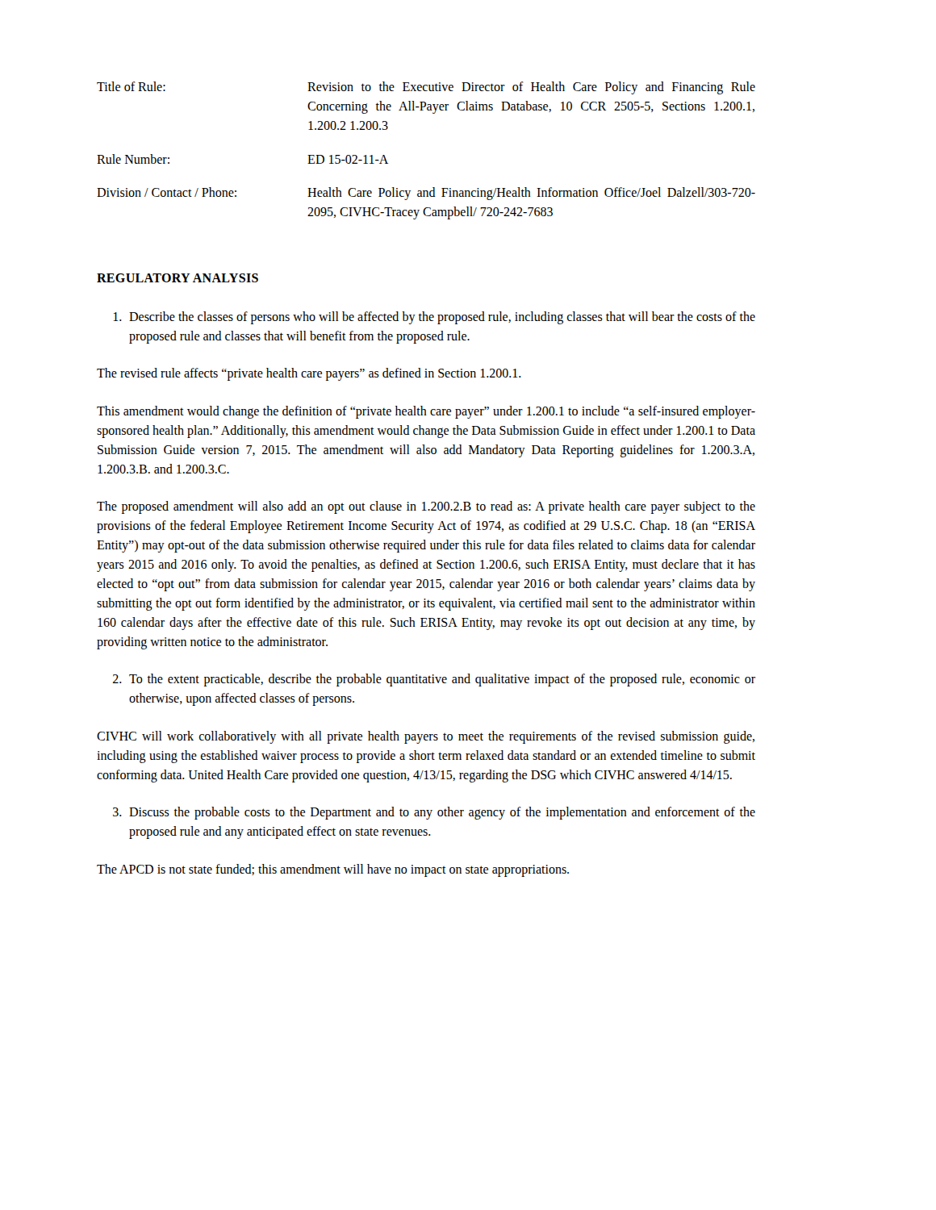| Title of Rule: | Revision to the Executive Director of Health Care Policy and Financing Rule Concerning the All-Payer Claims Database, 10 CCR 2505-5, Sections 1.200.1, 1.200.2 1.200.3 |
| Rule Number: | ED 15-02-11-A |
| Division / Contact / Phone: | Health Care Policy and Financing/Health Information Office/Joel Dalzell/303-720-2095, CIVHC-Tracey Campbell/ 720-242-7683 |
REGULATORY ANALYSIS
Describe the classes of persons who will be affected by the proposed rule, including classes that will bear the costs of the proposed rule and classes that will benefit from the proposed rule.
The revised rule affects “private health care payers” as defined in Section 1.200.1.
This amendment would change the definition of “private health care payer” under 1.200.1 to include “a self-insured employer-sponsored health plan.” Additionally, this amendment would change the Data Submission Guide in effect under 1.200.1 to Data Submission Guide version 7, 2015. The amendment will also add Mandatory Data Reporting guidelines for 1.200.3.A, 1.200.3.B. and 1.200.3.C.
The proposed amendment will also add an opt out clause in 1.200.2.B to read as: A private health care payer subject to the provisions of the federal Employee Retirement Income Security Act of 1974, as codified at 29 U.S.C. Chap. 18 (an “ERISA Entity”) may opt-out of the data submission otherwise required under this rule for data files related to claims data for calendar years 2015 and 2016 only. To avoid the penalties, as defined at Section 1.200.6, such ERISA Entity, must declare that it has elected to “opt out” from data submission for calendar year 2015, calendar year 2016 or both calendar years’ claims data by submitting the opt out form identified by the administrator, or its equivalent, via certified mail sent to the administrator within 160 calendar days after the effective date of this rule. Such ERISA Entity, may revoke its opt out decision at any time, by providing written notice to the administrator.
To the extent practicable, describe the probable quantitative and qualitative impact of the proposed rule, economic or otherwise, upon affected classes of persons.
CIVHC will work collaboratively with all private health payers to meet the requirements of the revised submission guide, including using the established waiver process to provide a short term relaxed data standard or an extended timeline to submit conforming data. United Health Care provided one question, 4/13/15, regarding the DSG which CIVHC answered 4/14/15.
Discuss the probable costs to the Department and to any other agency of the implementation and enforcement of the proposed rule and any anticipated effect on state revenues.
The APCD is not state funded; this amendment will have no impact on state appropriations.